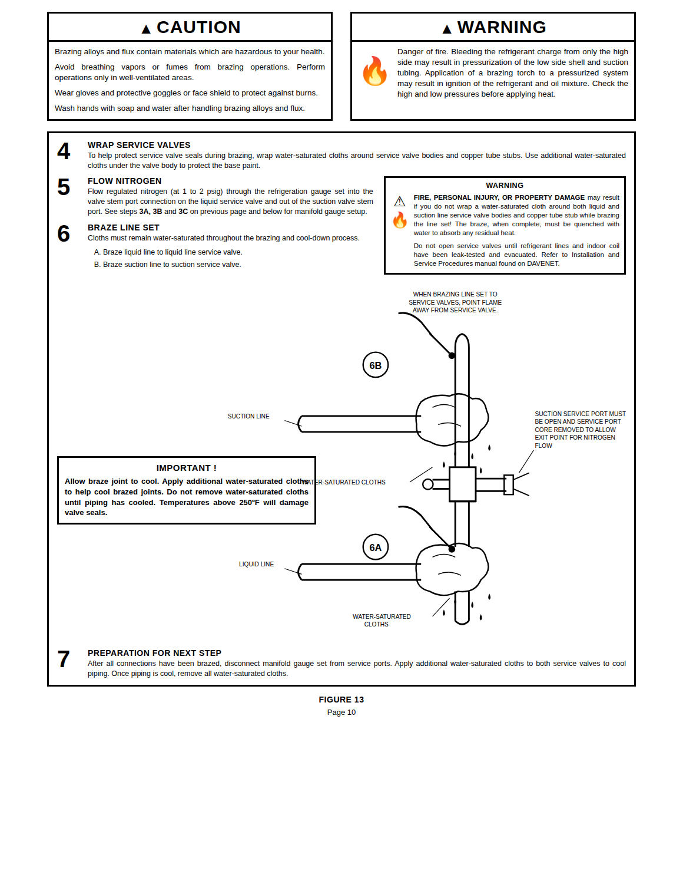▲CAUTION
Brazing alloys and flux contain materials which are hazardous to your health.
Avoid breathing vapors or fumes from brazing operations. Perform operations only in well-ventilated areas.
Wear gloves and protective goggles or face shield to protect against burns.
Wash hands with soap and water after handling brazing alloys and flux.
▲WARNING
🔥
Danger of fire. Bleeding the refrigerant charge from only the high side may result in pressurization of the low side shell and suction tubing. Application of a brazing torch to a pressurized system may result in ignition of the refrigerant and oil mixture. Check the high and low pressures before applying heat.
4
WRAP SERVICE VALVES
To help protect service valve seals during brazing, wrap water-saturated cloths around service valve bodies and copper tube stubs. Use additional water-saturated cloths under the valve body to protect the base paint.
5
FLOW NITROGEN
Flow regulated nitrogen (at 1 to 2 psig) through the refrigeration gauge set into the valve stem port connection on the liquid service valve and out of the suction valve stem port. See steps 3A, 3B and 3C on previous page and below for manifold gauge setup.
6
BRAZE LINE SET
Cloths must remain water-saturated throughout the brazing and cool-down process.
Braze liquid line to liquid line service valve.
Braze suction line to suction service valve.
WARNING
⚠ 🔥
FIRE, PERSONAL INJURY, OR PROPERTY DAMAGE may result if you do not wrap a water-saturated cloth around both liquid and suction line service valve bodies and copper tube stub while brazing the line set! The braze, when complete, must be quenched with water to absorb any residual heat.
Do not open service valves until refrigerant lines and indoor coil have been leak-tested and evacuated. Refer to Installation and Service Procedures manual found on DAVENET.
WHEN BRAZING LINE SET TO SERVICE VALVES, POINT FLAME AWAY FROM SERVICE VALVE. 6B SUCTION LINE WATER-SATURATED CLOTHS SUCTION SERVICE PORT MUST BE OPEN AND SERVICE PORT CORE REMOVED TO ALLOW EXIT POINT FOR NITROGEN FLOW 6A LIQUID LINE WATER-SATURATED CLOTHS
IMPORTANT !
Allow braze joint to cool. Apply additional water-saturated cloths to help cool brazed joints. Do not remove water-saturated cloths until piping has cooled. Temperatures above 250ºF will damage valve seals.
7
PREPARATION FOR NEXT STEP
After all connections have been brazed, disconnect manifold gauge set from service ports. Apply additional water-saturated cloths to both service valves to cool piping. Once piping is cool, remove all water-saturated cloths.
FIGURE 13
Page 10